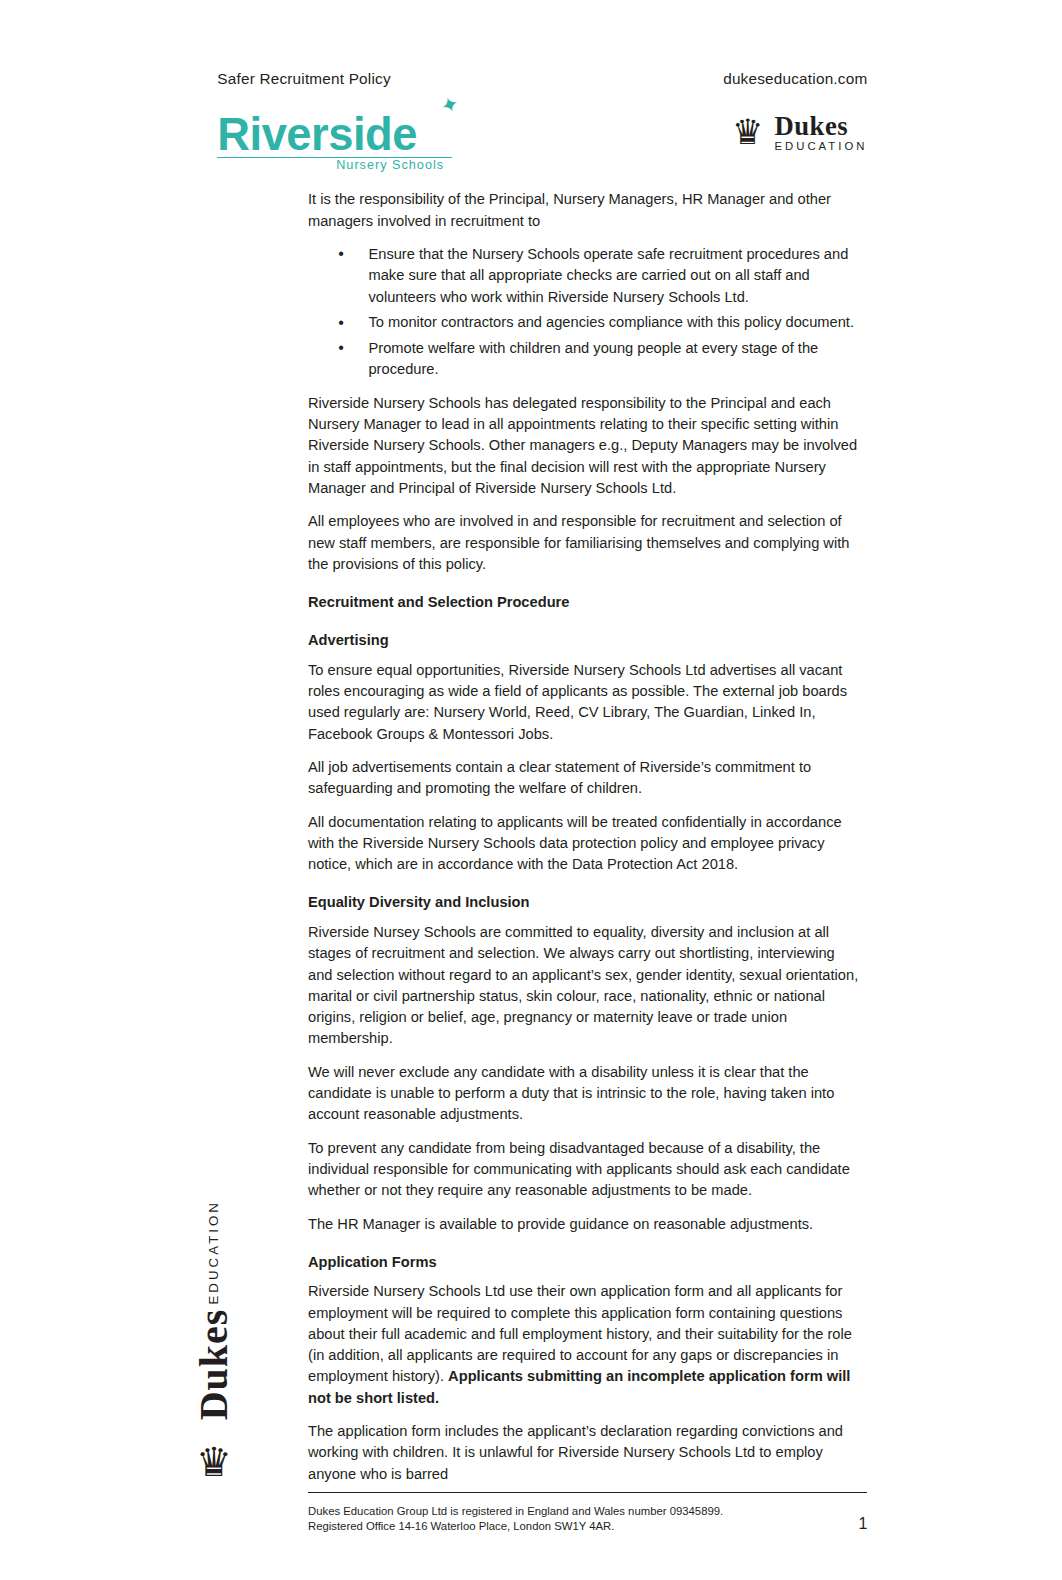Safer Recruitment Policy
dukeseducation.com
✦
Riverside
Nursery Schools
♛
Dukes
EDUCATION
It is the responsibility of the Principal, Nursery Managers, HR Manager and other managers involved in recruitment to
Ensure that the Nursery Schools operate safe recruitment procedures and make sure that all appropriate checks are carried out on all staff and volunteers who work within Riverside Nursery Schools Ltd.
To monitor contractors and agencies compliance with this policy document.
Promote welfare with children and young people at every stage of the procedure.
Riverside Nursery Schools has delegated responsibility to the Principal and each Nursery Manager to lead in all appointments relating to their specific setting within Riverside Nursery Schools. Other managers e.g., Deputy Managers may be involved in staff appointments, but the final decision will rest with the appropriate Nursery Manager and Principal of Riverside Nursery Schools Ltd.
All employees who are involved in and responsible for recruitment and selection of new staff members, are responsible for familiarising themselves and complying with the provisions of this policy.
Recruitment and Selection Procedure
Advertising
To ensure equal opportunities, Riverside Nursery Schools Ltd advertises all vacant roles encouraging as wide a field of applicants as possible. The external job boards used regularly are: Nursery World, Reed, CV Library, The Guardian, Linked In, Facebook Groups & Montessori Jobs.
All job advertisements contain a clear statement of Riverside’s commitment to safeguarding and promoting the welfare of children.
All documentation relating to applicants will be treated confidentially in accordance with the Riverside Nursery Schools data protection policy and employee privacy notice, which are in accordance with the Data Protection Act 2018.
Equality Diversity and Inclusion
Riverside Nursey Schools are committed to equality, diversity and inclusion at all stages of recruitment and selection. We always carry out shortlisting, interviewing and selection without regard to an applicant’s sex, gender identity, sexual orientation, marital or civil partnership status, skin colour, race, nationality, ethnic or national origins, religion or belief, age, pregnancy or maternity leave or trade union membership.
We will never exclude any candidate with a disability unless it is clear that the candidate is unable to perform a duty that is intrinsic to the role, having taken into account reasonable adjustments.
To prevent any candidate from being disadvantaged because of a disability, the individual responsible for communicating with applicants should ask each candidate whether or not they require any reasonable adjustments to be made.
The HR Manager is available to provide guidance on reasonable adjustments.
Application Forms
Riverside Nursery Schools Ltd use their own application form and all applicants for employment will be required to complete this application form containing questions about their full academic and full employment history, and their suitability for the role (in addition, all applicants are required to account for any gaps or discrepancies in employment history). Applicants submitting an incomplete application form will not be short listed.
The application form includes the applicant’s declaration regarding convictions and working with children. It is unlawful for Riverside Nursery Schools Ltd to employ anyone who is barred
Dukes EDUCATION
♛
Dukes Education Group Ltd is registered in England and Wales number 09345899.
Registered Office 14-16 Waterloo Place, London SW1Y 4AR.
1